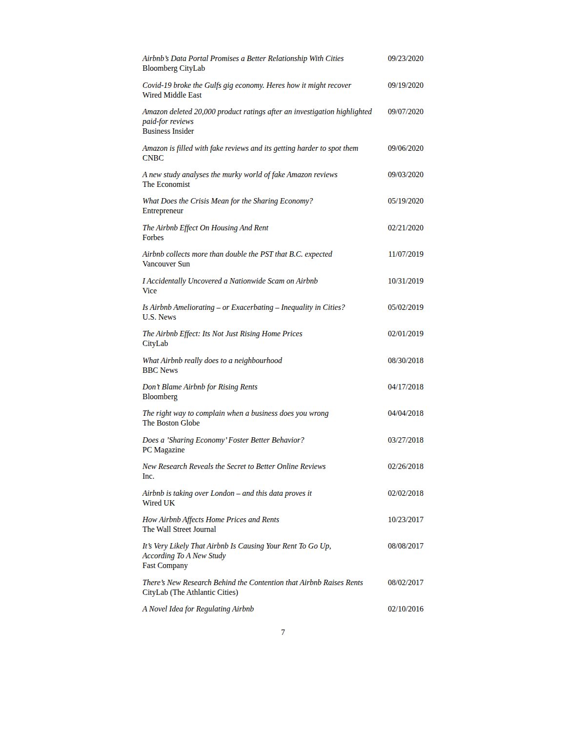| Airbnb’s Data Portal Promises a Better Relationship With Cities Bloomberg CityLab | 09/23/2020 |
| Covid-19 broke the Gulfs gig economy. Heres how it might recover Wired Middle East | 09/19/2020 |
| Amazon deleted 20,000 product ratings after an investigation highlighted paid-for reviews Business Insider | 09/07/2020 |
| Amazon is filled with fake reviews and its getting harder to spot them CNBC | 09/06/2020 |
| A new study analyses the murky world of fake Amazon reviews The Economist | 09/03/2020 |
| What Does the Crisis Mean for the Sharing Economy? Entrepreneur | 05/19/2020 |
| The Airbnb Effect On Housing And Rent Forbes | 02/21/2020 |
| Airbnb collects more than double the PST that B.C. expected Vancouver Sun | 11/07/2019 |
| I Accidentally Uncovered a Nationwide Scam on Airbnb Vice | 10/31/2019 |
| Is Airbnb Ameliorating – or Exacerbating – Inequality in Cities? U.S. News | 05/02/2019 |
| The Airbnb Effect: Its Not Just Rising Home Prices CityLab | 02/01/2019 |
| What Airbnb really does to a neighbourhood BBC News | 08/30/2018 |
| Don’t Blame Airbnb for Rising Rents Bloomberg | 04/17/2018 |
| The right way to complain when a business does you wrong The Boston Globe | 04/04/2018 |
| Does a ’Sharing Economy’ Foster Better Behavior? PC Magazine | 03/27/2018 |
| New Research Reveals the Secret to Better Online Reviews Inc. | 02/26/2018 |
| Airbnb is taking over London – and this data proves it Wired UK | 02/02/2018 |
| How Airbnb Affects Home Prices and Rents The Wall Street Journal | 10/23/2017 |
| It’s Very Likely That Airbnb Is Causing Your Rent To Go Up, According To A New Study Fast Company | 08/08/2017 |
| There’s New Research Behind the Contention that Airbnb Raises Rents CityLab (The Athlantic Cities) | 08/02/2017 |
| A Novel Idea for Regulating Airbnb | 02/10/2016 |
7